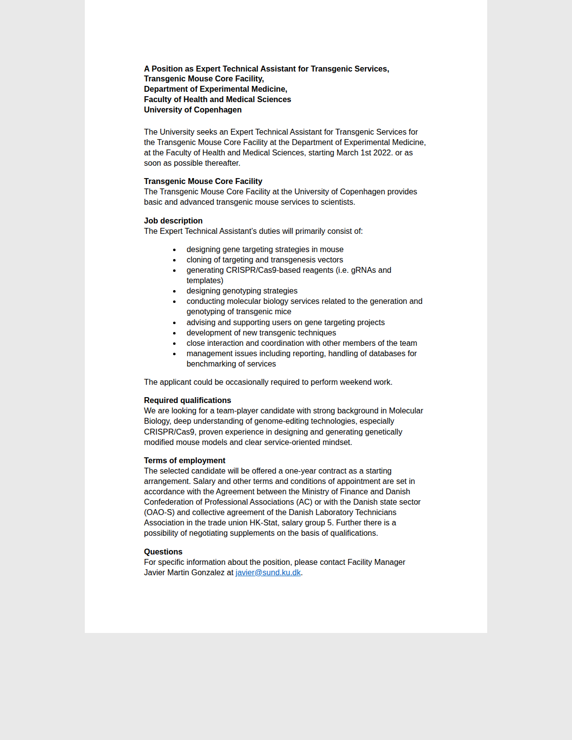A Position as Expert Technical Assistant for Transgenic Services,
Transgenic Mouse Core Facility,
Department of Experimental Medicine,
Faculty of Health and Medical Sciences
University of Copenhagen
The University seeks an Expert Technical Assistant for Transgenic Services for the Transgenic Mouse Core Facility at the Department of Experimental Medicine, at the Faculty of Health and Medical Sciences, starting March 1st 2022. or as soon as possible thereafter.
Transgenic Mouse Core Facility
The Transgenic Mouse Core Facility at the University of Copenhagen provides basic and advanced transgenic mouse services to scientists.
Job description
The Expert Technical Assistant’s duties will primarily consist of:
designing gene targeting strategies in mouse
cloning of targeting and transgenesis vectors
generating CRISPR/Cas9-based reagents (i.e. gRNAs and templates)
designing genotyping strategies
conducting molecular biology services related to the generation and genotyping of transgenic mice
advising and supporting users on gene targeting projects
development of new transgenic techniques
close interaction and coordination with other members of the team
management issues including reporting, handling of databases for benchmarking of services
The applicant could be occasionally required to perform weekend work.
Required qualifications
We are looking for a team-player candidate with strong background in Molecular Biology, deep understanding of genome-editing technologies, especially CRISPR/Cas9, proven experience in designing and generating genetically modified mouse models and clear service-oriented mindset.
Terms of employment
The selected candidate will be offered a one-year contract as a starting arrangement. Salary and other terms and conditions of appointment are set in accordance with the Agreement between the Ministry of Finance and Danish Confederation of Professional Associations (AC) or with the Danish state sector (OAO-S) and collective agreement of the Danish Laboratory Technicians Association in the trade union HK-Stat, salary group 5. Further there is a possibility of negotiating supplements on the basis of qualifications.
Questions
For specific information about the position, please contact Facility Manager Javier Martin Gonzalez at javier@sund.ku.dk.